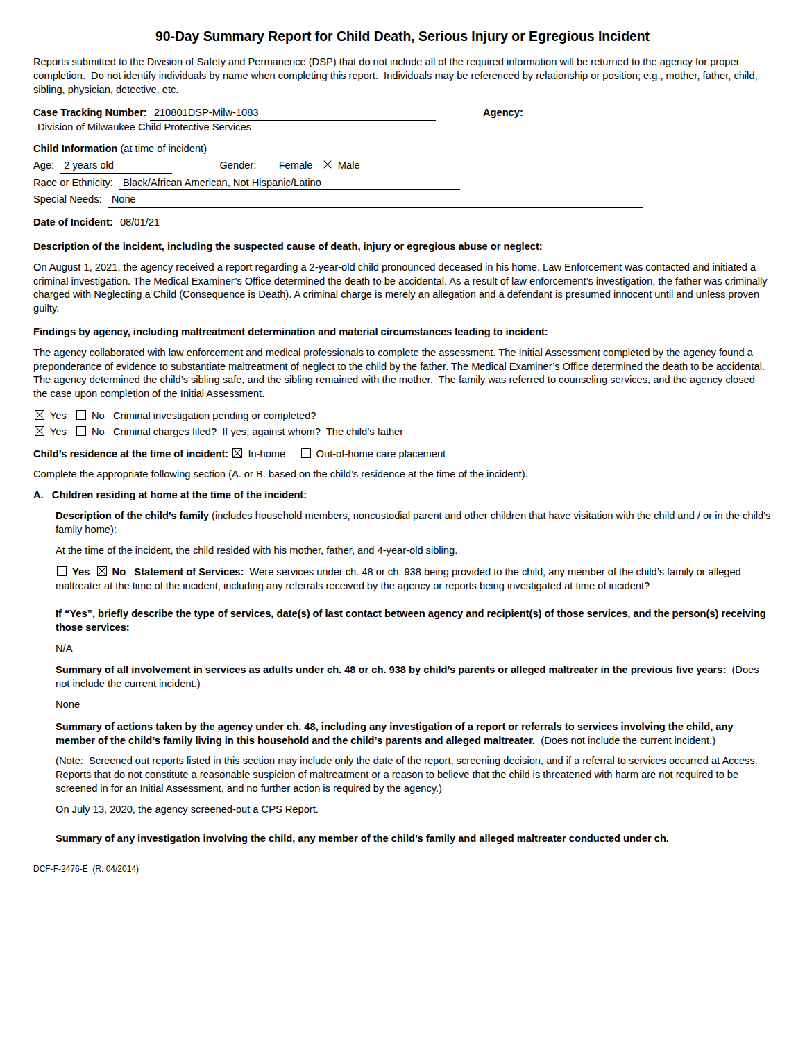90-Day Summary Report for Child Death, Serious Injury or Egregious Incident
Reports submitted to the Division of Safety and Permanence (DSP) that do not include all of the required information will be returned to the agency for proper completion. Do not identify individuals by name when completing this report. Individuals may be referenced by relationship or position; e.g., mother, father, child, sibling, physician, detective, etc.
Case Tracking Number: 210801DSP-Milw-1083 Agency: Division of Milwaukee Child Protective Services
Child Information (at time of incident)
Age: 2 years old Gender: Female Male
Race or Ethnicity: Black/African American, Not Hispanic/Latino
Special Needs: None
Date of Incident: 08/01/21
Description of the incident, including the suspected cause of death, injury or egregious abuse or neglect:
On August 1, 2021, the agency received a report regarding a 2-year-old child pronounced deceased in his home. Law Enforcement was contacted and initiated a criminal investigation. The Medical Examiner’s Office determined the death to be accidental. As a result of law enforcement’s investigation, the father was criminally charged with Neglecting a Child (Consequence is Death). A criminal charge is merely an allegation and a defendant is presumed innocent until and unless proven guilty.
Findings by agency, including maltreatment determination and material circumstances leading to incident:
The agency collaborated with law enforcement and medical professionals to complete the assessment. The Initial Assessment completed by the agency found a preponderance of evidence to substantiate maltreatment of neglect to the child by the father. The Medical Examiner’s Office determined the death to be accidental. The agency determined the child’s sibling safe, and the sibling remained with the mother. The family was referred to counseling services, and the agency closed the case upon completion of the Initial Assessment.
Yes No Criminal investigation pending or completed?
Yes No Criminal charges filed? If yes, against whom? The child’s father
Child’s residence at the time of incident: In-home Out-of-home care placement
Complete the appropriate following section (A. or B. based on the child’s residence at the time of the incident).
A. Children residing at home at the time of the incident:
Description of the child’s family (includes household members, noncustodial parent and other children that have visitation with the child and / or in the child's family home):
At the time of the incident, the child resided with his mother, father, and 4-year-old sibling.
Yes No Statement of Services: Were services under ch. 48 or ch. 938 being provided to the child, any member of the child’s family or alleged maltreater at the time of the incident, including any referrals received by the agency or reports being investigated at time of incident?
If “Yes”, briefly describe the type of services, date(s) of last contact between agency and recipient(s) of those services, and the person(s) receiving those services:
N/A
Summary of all involvement in services as adults under ch. 48 or ch. 938 by child’s parents or alleged maltreater in the previous five years: (Does not include the current incident.)
None
Summary of actions taken by the agency under ch. 48, including any investigation of a report or referrals to services involving the child, any member of the child’s family living in this household and the child’s parents and alleged maltreater. (Does not include the current incident.)
(Note: Screened out reports listed in this section may include only the date of the report, screening decision, and if a referral to services occurred at Access. Reports that do not constitute a reasonable suspicion of maltreatment or a reason to believe that the child is threatened with harm are not required to be screened in for an Initial Assessment, and no further action is required by the agency.)
On July 13, 2020, the agency screened-out a CPS Report.
Summary of any investigation involving the child, any member of the child’s family and alleged maltreater conducted under ch.
DCF-F-2476-E (R. 04/2014)